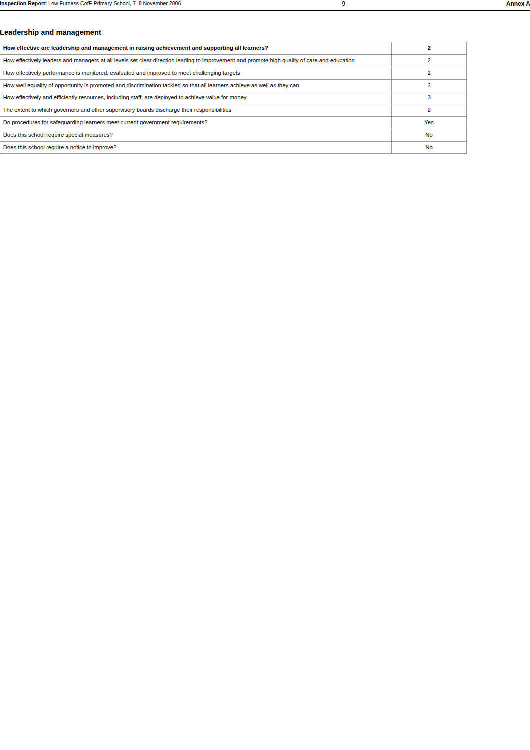Inspection Report: Low Furness CofE Primary School, 7–8 November 2006
9
Annex A
Leadership and management
| How effective are leadership and management in raising achievement and supporting all learners? | 2 |
| How effectively leaders and managers at all levels set clear direction leading to improvement and promote high quality of care and education | 2 |
| How effectively performance is monitored, evaluated and improved to meet challenging targets | 2 |
| How well equality of opportunity is promoted and discrimination tackled so that all learners achieve as well as they can | 2 |
| How effectively and efficiently resources, including staff, are deployed to achieve value for money | 3 |
| The extent to which governors and other supervisory boards discharge their responsibilities | 2 |
| Do procedures for safeguarding learners meet current government requirements? | Yes |
| Does this school require special measures? | No |
| Does this school require a notice to improve? | No |